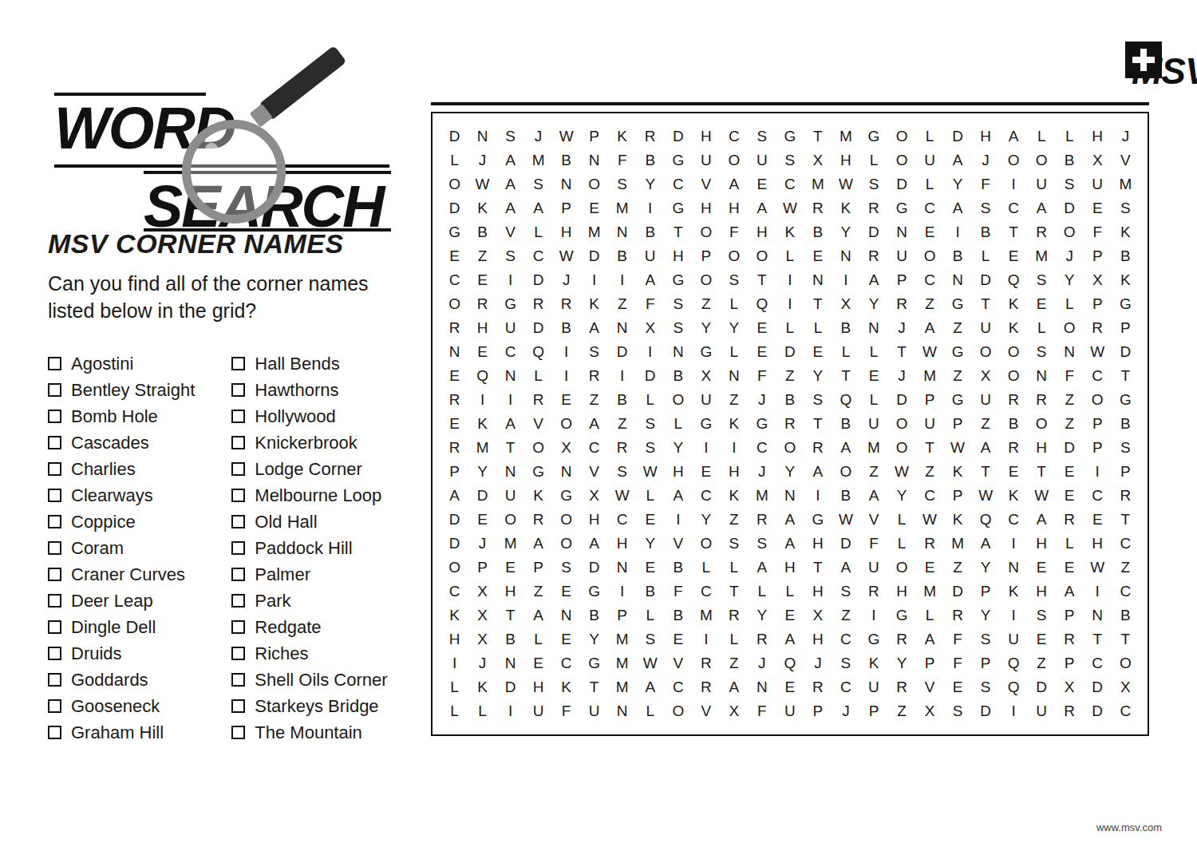MSV
WORD SEARCH
MSV CORNER NAMES
Can you find all of the corner names listed below in the grid?
Agostini
Bentley Straight
Bomb Hole
Cascades
Charlies
Clearways
Coppice
Coram
Craner Curves
Deer Leap
Dingle Dell
Druids
Goddards
Gooseneck
Graham Hill
Hall Bends
Hawthorns
Hollywood
Knickerbrook
Lodge Corner
Melbourne Loop
Old Hall
Paddock Hill
Palmer
Park
Redgate
Riches
Shell Oils Corner
Starkeys Bridge
The Mountain
| D | N | S | J | W | P | K | R | D | H | C | S | G | T | M | G | O | L | D | H | A | L | L | H | J |
| L | J | A | M | B | N | F | B | G | U | O | U | S | X | H | L | O | U | A | J | O | O | B | X | V |
| O | W | A | S | N | O | S | Y | C | V | A | E | C | M | W | S | D | L | Y | F | I | U | S | U | M |
| D | K | A | A | P | E | M | I | G | H | H | A | W | R | K | R | G | C | A | S | C | A | D | E | S |
| G | B | V | L | H | M | N | B | T | O | F | H | K | B | Y | D | N | E | I | B | T | R | O | F | K |
| E | Z | S | C | W | D | B | U | H | P | O | O | L | E | N | R | U | O | B | L | E | M | J | P | B |
| C | E | I | D | J | I | I | A | G | O | S | T | I | N | I | A | P | C | N | D | Q | S | Y | X | K |
| O | R | G | R | R | K | Z | F | S | Z | L | Q | I | T | X | Y | R | Z | G | T | K | E | L | P | G |
| R | H | U | D | B | A | N | X | S | Y | Y | E | L | L | B | N | J | A | Z | U | K | L | O | R | P |
| N | E | C | Q | I | S | D | I | N | G | L | E | D | E | L | L | T | W | G | O | O | S | N | W | D |
| E | Q | N | L | I | R | I | D | B | X | N | F | Z | Y | T | E | J | M | Z | X | O | N | F | C | T |
| R | I | I | R | E | Z | B | L | O | U | Z | J | B | S | Q | L | D | P | G | U | R | R | Z | O | G |
| E | K | A | V | O | A | Z | S | L | G | K | G | R | T | B | U | O | U | P | Z | B | O | Z | P | B |
| R | M | T | O | X | C | R | S | Y | I | I | C | O | R | A | M | O | T | W | A | R | H | D | P | S |
| P | Y | N | G | N | V | S | W | H | E | H | J | Y | A | O | Z | W | Z | K | T | E | T | E | I | P |
| A | D | U | K | G | X | W | L | A | C | K | M | N | I | B | A | Y | C | P | W | K | W | E | C | R |
| D | E | O | R | O | H | C | E | I | Y | Z | R | A | G | W | V | L | W | K | Q | C | A | R | E | T |
| D | J | M | A | O | A | H | Y | V | O | S | S | A | H | D | F | L | R | M | A | I | H | L | H | C |
| O | P | E | P | S | D | N | E | B | L | L | A | H | T | A | U | O | E | Z | Y | N | E | E | W | Z |
| C | X | H | Z | E | G | I | B | F | C | T | L | L | H | S | R | H | M | D | P | K | H | A | I | C |
| K | X | T | A | N | B | P | L | B | M | R | Y | E | X | Z | I | G | L | R | Y | I | S | P | N | B |
| H | X | B | L | E | Y | M | S | E | I | L | R | A | H | C | G | R | A | F | S | U | E | R | T | T |
| I | J | N | E | C | G | M | W | V | R | Z | J | Q | J | S | K | Y | P | F | P | Q | Z | P | C | O |
| L | K | D | H | K | T | M | A | C | R | A | N | E | R | C | U | R | V | E | S | Q | D | X | D | X |
| L | L | I | U | F | U | N | L | O | V | X | F | U | P | J | P | Z | X | S | D | I | U | R | D | C |
www.msv.com